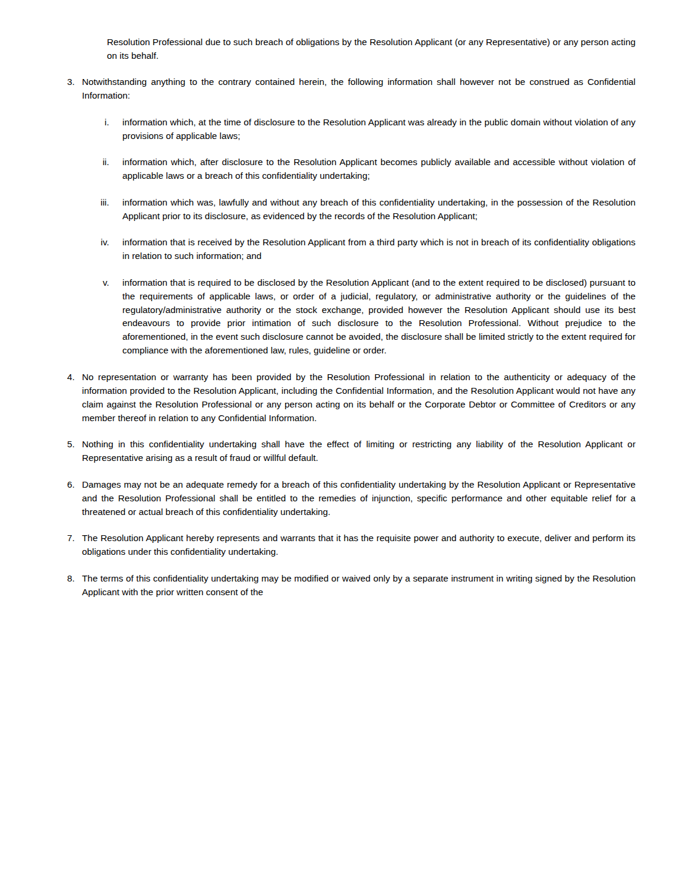Resolution Professional due to such breach of obligations by the Resolution Applicant (or any Representative) or any person acting on its behalf.
Notwithstanding anything to the contrary contained herein, the following information shall however not be construed as Confidential Information:
information which, at the time of disclosure to the Resolution Applicant was already in the public domain without violation of any provisions of applicable laws;
information which, after disclosure to the Resolution Applicant becomes publicly available and accessible without violation of applicable laws or a breach of this confidentiality undertaking;
information which was, lawfully and without any breach of this confidentiality undertaking, in the possession of the Resolution Applicant prior to its disclosure, as evidenced by the records of the Resolution Applicant;
information that is received by the Resolution Applicant from a third party which is not in breach of its confidentiality obligations in relation to such information; and
information that is required to be disclosed by the Resolution Applicant (and to the extent required to be disclosed) pursuant to the requirements of applicable laws, or order of a judicial, regulatory, or administrative authority or the guidelines of the regulatory/administrative authority or the stock exchange, provided however the Resolution Applicant should use its best endeavours to provide prior intimation of such disclosure to the Resolution Professional. Without prejudice to the aforementioned, in the event such disclosure cannot be avoided, the disclosure shall be limited strictly to the extent required for compliance with the aforementioned law, rules, guideline or order.
No representation or warranty has been provided by the Resolution Professional in relation to the authenticity or adequacy of the information provided to the Resolution Applicant, including the Confidential Information, and the Resolution Applicant would not have any claim against the Resolution Professional or any person acting on its behalf or the Corporate Debtor or Committee of Creditors or any member thereof in relation to any Confidential Information.
Nothing in this confidentiality undertaking shall have the effect of limiting or restricting any liability of the Resolution Applicant or Representative arising as a result of fraud or willful default.
Damages may not be an adequate remedy for a breach of this confidentiality undertaking by the Resolution Applicant or Representative and the Resolution Professional shall be entitled to the remedies of injunction, specific performance and other equitable relief for a threatened or actual breach of this confidentiality undertaking.
The Resolution Applicant hereby represents and warrants that it has the requisite power and authority to execute, deliver and perform its obligations under this confidentiality undertaking.
The terms of this confidentiality undertaking may be modified or waived only by a separate instrument in writing signed by the Resolution Applicant with the prior written consent of the